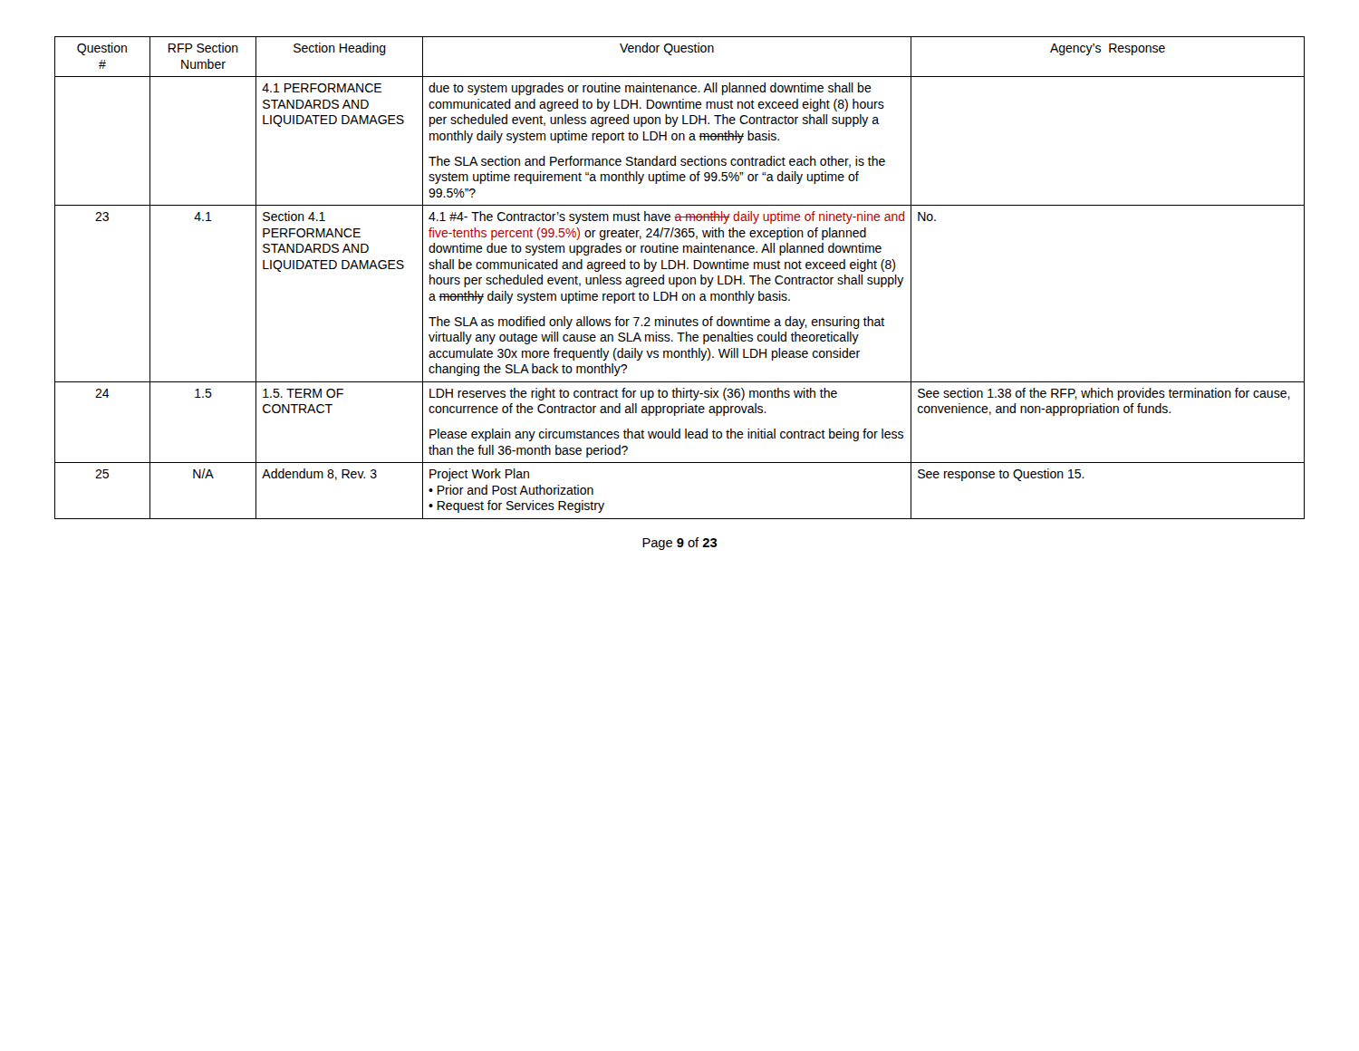| Question # | RFP Section Number | Section Heading | Vendor Question | Agency’s Response |
| --- | --- | --- | --- | --- |
| | | 4.1 PERFORMANCE STANDARDS AND LIQUIDATED DAMAGES | due to system upgrades or routine maintenance. All planned downtime shall be communicated and agreed to by LDH. Downtime must not exceed eight (8) hours per scheduled event, unless agreed upon by LDH. The Contractor shall supply a monthly daily system uptime report to LDH on a monthly basis. The SLA section and Performance Standard sections contradict each other, is the system uptime requirement “a monthly uptime of 99.5%” or “a daily uptime of 99.5%”? | |
| 23 | 4.1 | Section 4.1 PERFORMANCE STANDARDS AND LIQUIDATED DAMAGES | 4.1 #4- The Contractor’s system must have a monthly daily uptime of ninety-nine and five-tenths percent (99.5%) or greater, 24/7/365, with the exception of planned downtime due to system upgrades or routine maintenance. All planned downtime shall be communicated and agreed to by LDH. Downtime must not exceed eight (8) hours per scheduled event, unless agreed upon by LDH. The Contractor shall supply a monthly daily system uptime report to LDH on a monthly basis. The SLA as modified only allows for 7.2 minutes of downtime a day, ensuring that virtually any outage will cause an SLA miss. The penalties could theoretically accumulate 30x more frequently (daily vs monthly). Will LDH please consider changing the SLA back to monthly? | No. |
| 24 | 1.5 | 1.5. TERM OF CONTRACT | LDH reserves the right to contract for up to thirty-six (36) months with the concurrence of the Contractor and all appropriate approvals. Please explain any circumstances that would lead to the initial contract being for less than the full 36-month base period? | See section 1.38 of the RFP, which provides termination for cause, convenience, and non-appropriation of funds. |
| 25 | N/A | Addendum 8, Rev. 3 | Project Work Plan • Prior and Post Authorization • Request for Services Registry | See response to Question 15. |
Page 9 of 23